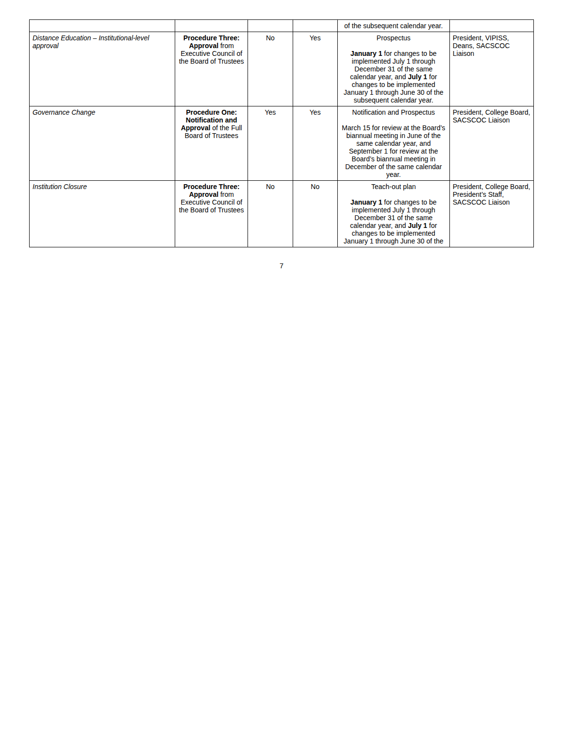| | | | | of the subsequent calendar year. | |
| Distance Education – Institutional-level approval | Procedure Three: Approval from Executive Council of the Board of Trustees | No | Yes | Prospectus January 1 for changes to be implemented July 1 through December 31 of the same calendar year, and July 1 for changes to be implemented January 1 through June 30 of the subsequent calendar year. | President, VIPISS, Deans, SACSCOC Liaison |
| Governance Change | Procedure One: Notification and Approval of the Full Board of Trustees | Yes | Yes | Notification and Prospectus March 15 for review at the Board’s biannual meeting in June of the same calendar year, and September 1 for review at the Board’s biannual meeting in December of the same calendar year. | President, College Board, SACSCOC Liaison |
| Institution Closure | Procedure Three: Approval from Executive Council of the Board of Trustees | No | No | Teach-out plan January 1 for changes to be implemented July 1 through December 31 of the same calendar year, and July 1 for changes to be implemented January 1 through June 30 of the | President, College Board, President’s Staff, SACSCOC Liaison |
7